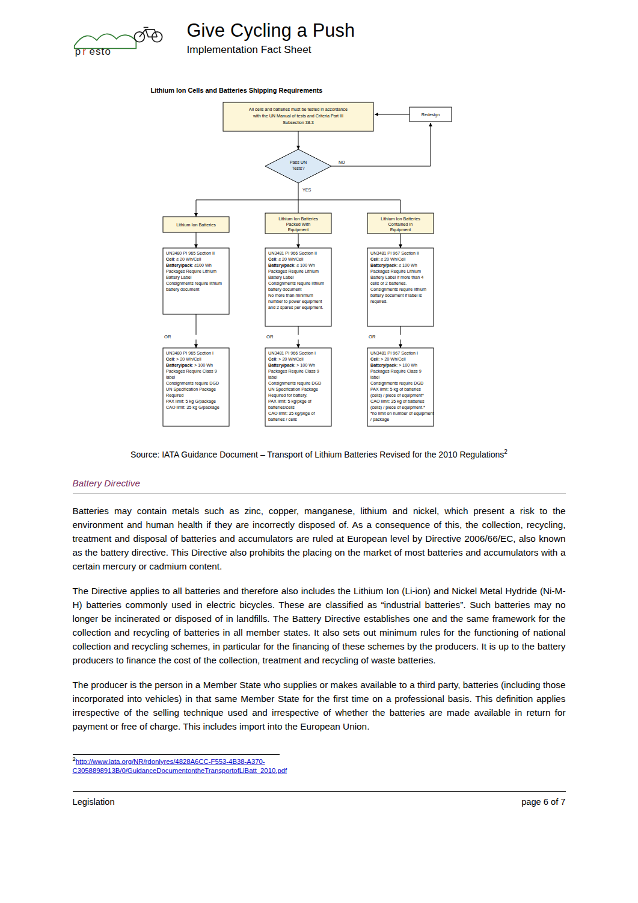p r esto
Give Cycling a Push
Implementation Fact Sheet
Lithium Ion Cells and Batteries Shipping Requirements
All cells and batteries must be tested in accordance with the UN Manual of tests and Criteria Part III Subsection 38.3 Redesign Pass UN Tests? NO YES Lithium Ion Batteries Lithium Ion Batteries Packed With Equipment Lithium Ion Batteries Contained In Equipment UN3480 PI 965 Section II Cell: ≤ 20 Wh/Cell Battery/pack: ≤100 Wh Packages Require Lithium Battery Label Consignments require lithium battery document UN3481 PI 966 Section II Cell: ≤ 20 Wh/Cell Battery/pack: ≤ 100 Wh Packages Require Lithium Battery Label Consignments require lithium battery document No more than minimum number to power equipment and 2 spares per equipment. UN3481 PI 967 Section II Cell: ≤ 20 Wh/Cell Battery/pack: ≤ 100 Wh Packages Require Lithium Battery Label if more than 4 cells or 2 batteries. Consignments require lithium battery document if label is required. OR OR OR UN3480 PI 965 Section I Cell: > 20 Wh/Cell Battery/pack: > 100 Wh Packages Require Class 9 label Consignments require DGD UN Specification Package Required PAX limit: 5 kg G/package CAO limit: 35 kg G/package UN3481 PI 966 Section I Cell: > 20 Wh/Cell Battery/pack: > 100 Wh Packages Require Class 9 label Consignments require DGD UN Specification Package Required for battery. PAX limit: 5 kg/pkge of batteries/cells CAO limit: 35 kg/pkge of batteries / cells UN3481 PI 967 Section I Cell: > 20 Wh/Cell Battery/pack: > 100 Wh Packages Require Class 9 label Consignments require DGD PAX limit: 5 kg of batteries (cells) / piece of equipment* CAO limit: 35 kg of batteries (cells) / piece of equipment.* *no limit on number of equipment / package
Source: IATA Guidance Document – Transport of Lithium Batteries Revised for the 2010 Regulations2
Battery Directive
Batteries may contain metals such as zinc, copper, manganese, lithium and nickel, which present a risk to the environment and human health if they are incorrectly disposed of. As a consequence of this, the collection, recycling, treatment and disposal of batteries and accumulators are ruled at European level by Directive 2006/66/EC, also known as the battery directive. This Directive also prohibits the placing on the market of most batteries and accumulators with a certain mercury or cadmium content.
The Directive applies to all batteries and therefore also includes the Lithium Ion (Li-ion) and Nickel Metal Hydride (Ni-M-H) batteries commonly used in electric bicycles. These are classified as “industrial batteries”. Such batteries may no longer be incinerated or disposed of in landfills. The Battery Directive establishes one and the same framework for the collection and recycling of batteries in all member states. It also sets out minimum rules for the functioning of national collection and recycling schemes, in particular for the financing of these schemes by the producers. It is up to the battery producers to finance the cost of the collection, treatment and recycling of waste batteries.
The producer is the person in a Member State who supplies or makes available to a third party, batteries (including those incorporated into vehicles) in that same Member State for the first time on a professional basis. This definition applies irrespective of the selling technique used and irrespective of whether the batteries are made available in return for payment or free of charge. This includes import into the European Union.
2http://www.iata.org/NR/rdonlyres/4828A6CC-F553-4B38-A370-
C3058898913B/0/GuidanceDocumentontheTransportofLiBatt_2010.pdf
Legislation page 6 of 7